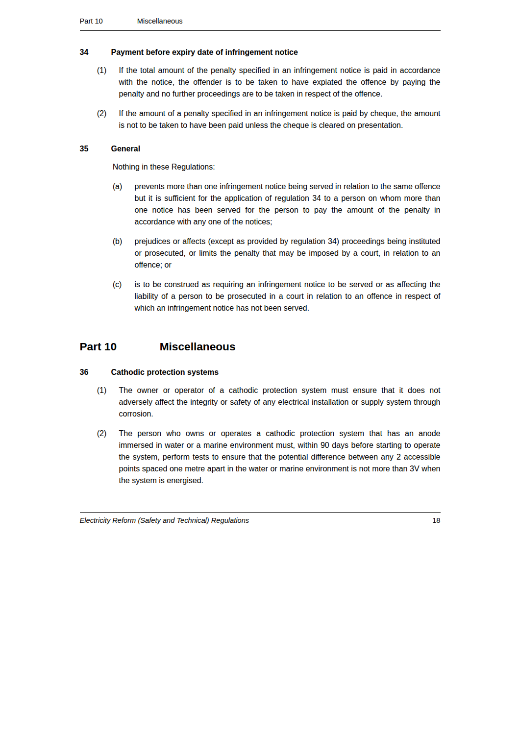Part 10 Miscellaneous
34 Payment before expiry date of infringement notice
(1) If the total amount of the penalty specified in an infringement notice is paid in accordance with the notice, the offender is to be taken to have expiated the offence by paying the penalty and no further proceedings are to be taken in respect of the offence.
(2) If the amount of a penalty specified in an infringement notice is paid by cheque, the amount is not to be taken to have been paid unless the cheque is cleared on presentation.
35 General
Nothing in these Regulations:
(a) prevents more than one infringement notice being served in relation to the same offence but it is sufficient for the application of regulation 34 to a person on whom more than one notice has been served for the person to pay the amount of the penalty in accordance with any one of the notices;
(b) prejudices or affects (except as provided by regulation 34) proceedings being instituted or prosecuted, or limits the penalty that may be imposed by a court, in relation to an offence; or
(c) is to be construed as requiring an infringement notice to be served or as affecting the liability of a person to be prosecuted in a court in relation to an offence in respect of which an infringement notice has not been served.
Part 10 Miscellaneous
36 Cathodic protection systems
(1) The owner or operator of a cathodic protection system must ensure that it does not adversely affect the integrity or safety of any electrical installation or supply system through corrosion.
(2) The person who owns or operates a cathodic protection system that has an anode immersed in water or a marine environment must, within 90 days before starting to operate the system, perform tests to ensure that the potential difference between any 2 accessible points spaced one metre apart in the water or marine environment is not more than 3V when the system is energised.
Electricity Reform (Safety and Technical) Regulations 18